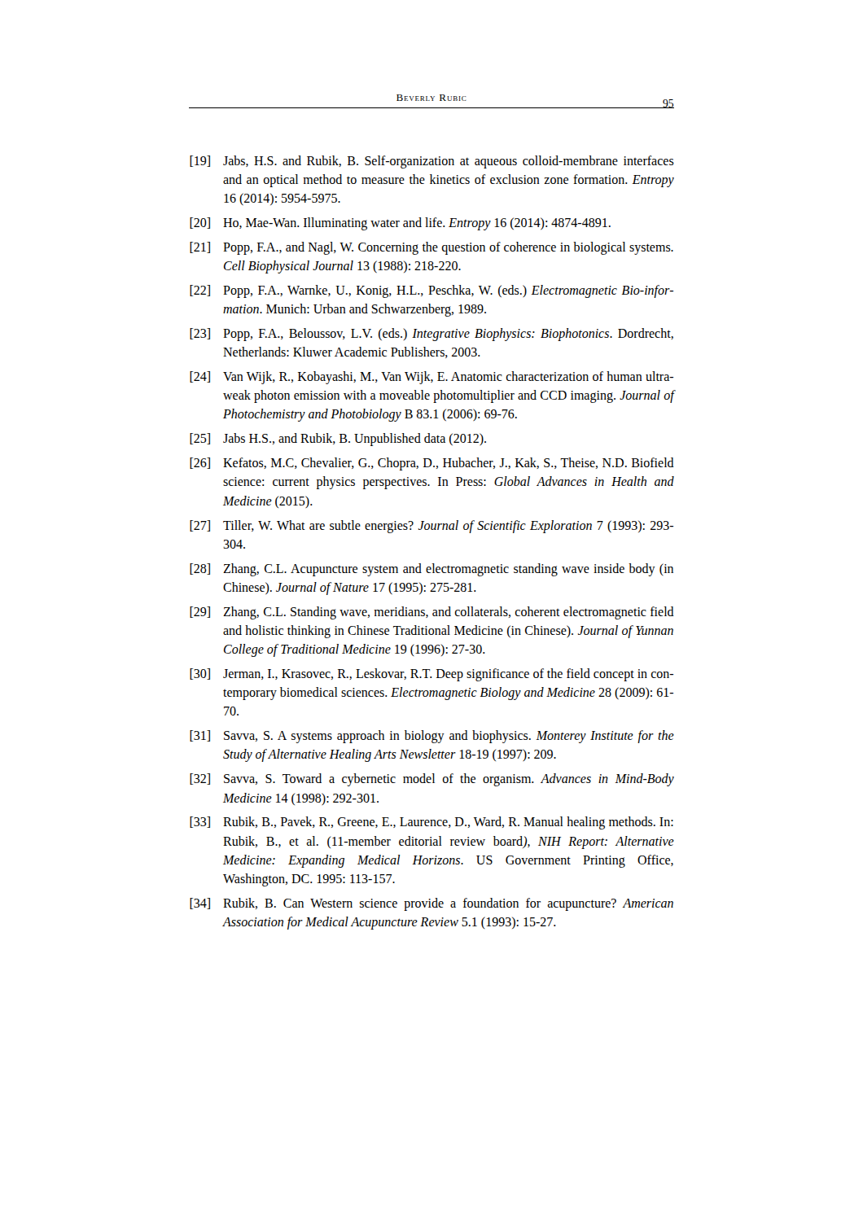Beverly Rubic
95
[19] Jabs, H.S. and Rubik, B. Self-organization at aqueous colloid-membrane interfaces and an optical method to measure the kinetics of exclusion zone formation. Entropy 16 (2014): 5954-5975.
[20] Ho, Mae-Wan. Illuminating water and life. Entropy 16 (2014): 4874-4891.
[21] Popp, F.A., and Nagl, W. Concerning the question of coherence in biological systems. Cell Biophysical Journal 13 (1988): 218-220.
[22] Popp, F.A., Warnke, U., Konig, H.L., Peschka, W. (eds.) Electromagnetic Bio-information. Munich: Urban and Schwarzenberg, 1989.
[23] Popp, F.A., Beloussov, L.V. (eds.) Integrative Biophysics: Biophotonics. Dordrecht, Netherlands: Kluwer Academic Publishers, 2003.
[24] Van Wijk, R., Kobayashi, M., Van Wijk, E. Anatomic characterization of human ultra-weak photon emission with a moveable photomultiplier and CCD imaging. Journal of Photochemistry and Photobiology B 83.1 (2006): 69-76.
[25] Jabs H.S., and Rubik, B. Unpublished data (2012).
[26] Kefatos, M.C, Chevalier, G., Chopra, D., Hubacher, J., Kak, S., Theise, N.D. Biofield science: current physics perspectives. In Press: Global Advances in Health and Medicine (2015).
[27] Tiller, W. What are subtle energies? Journal of Scientific Exploration 7 (1993): 293-304.
[28] Zhang, C.L. Acupuncture system and electromagnetic standing wave inside body (in Chinese). Journal of Nature 17 (1995): 275-281.
[29] Zhang, C.L. Standing wave, meridians, and collaterals, coherent electromagnetic field and holistic thinking in Chinese Traditional Medicine (in Chinese). Journal of Yunnan College of Traditional Medicine 19 (1996): 27-30.
[30] Jerman, I., Krasovec, R., Leskovar, R.T. Deep significance of the field concept in contemporary biomedical sciences. Electromagnetic Biology and Medicine 28 (2009): 61-70.
[31] Savva, S. A systems approach in biology and biophysics. Monterey Institute for the Study of Alternative Healing Arts Newsletter 18-19 (1997): 209.
[32] Savva, S. Toward a cybernetic model of the organism. Advances in Mind-Body Medicine 14 (1998): 292-301.
[33] Rubik, B., Pavek, R., Greene, E., Laurence, D., Ward, R. Manual healing methods. In: Rubik, B., et al. (11-member editorial review board), NIH Report: Alternative Medicine: Expanding Medical Horizons. US Government Printing Office, Washington, DC. 1995: 113-157.
[34] Rubik, B. Can Western science provide a foundation for acupuncture? American Association for Medical Acupuncture Review 5.1 (1993): 15-27.